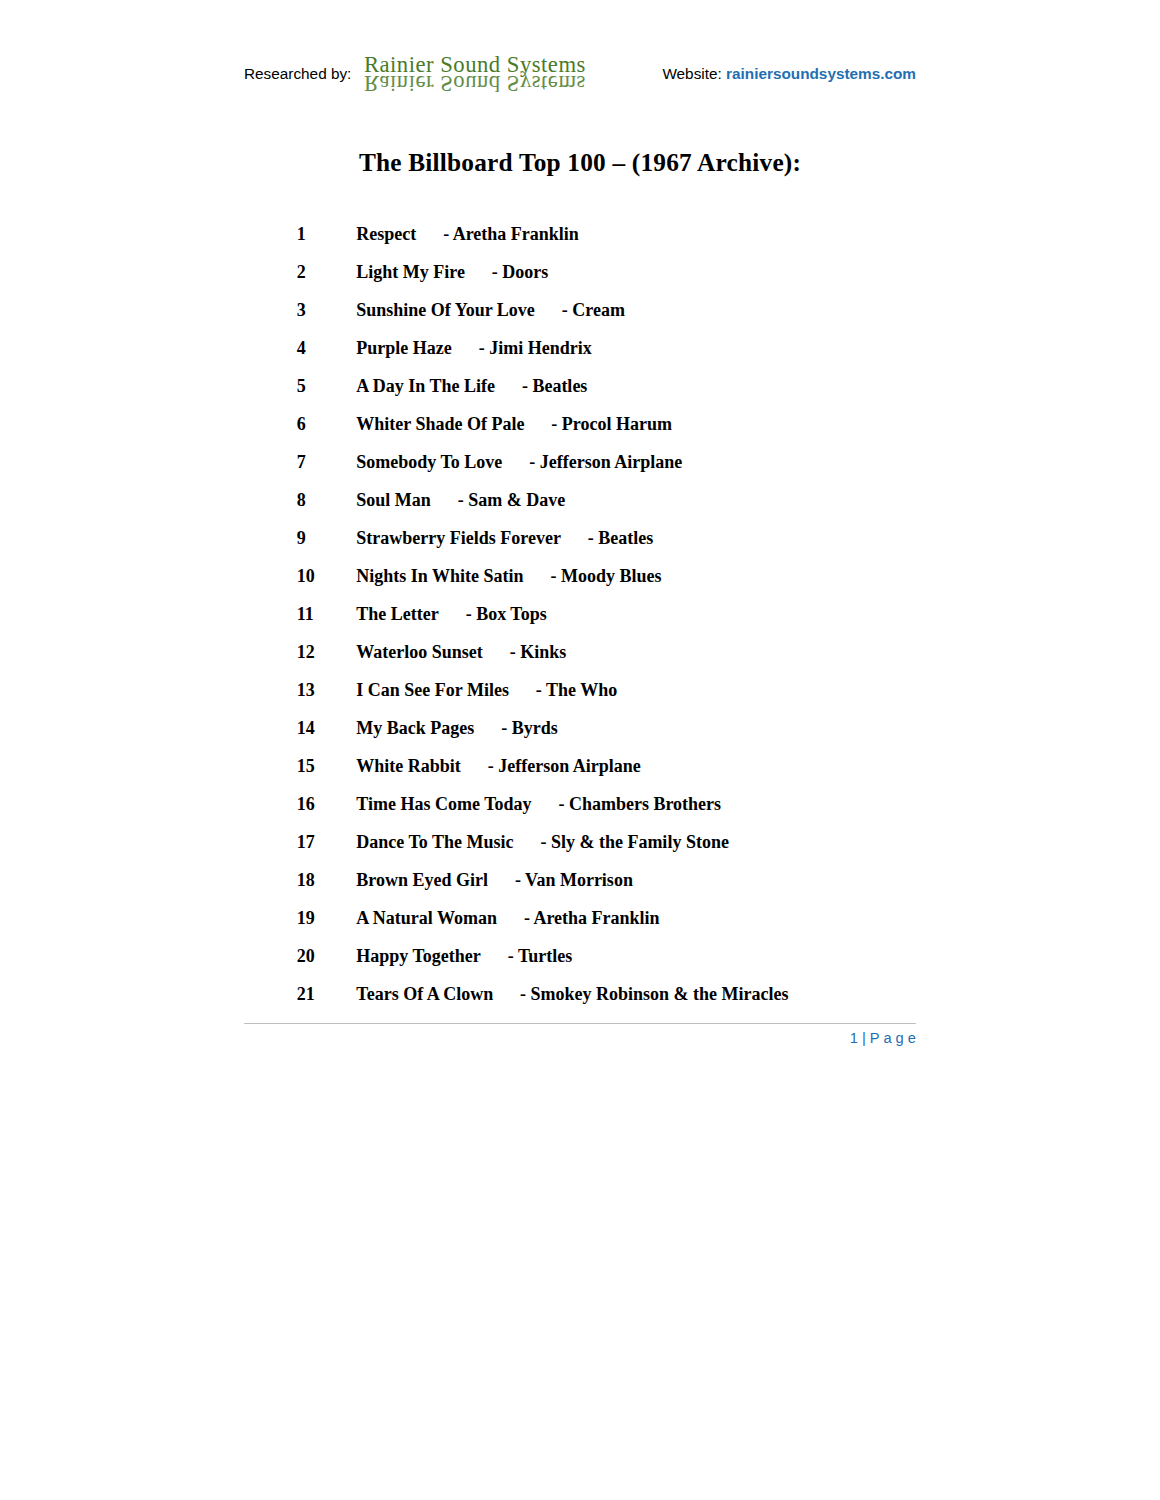Researched by: Rainier Sound Systems Rainier Sound Systems
Website: rainiersoundsystems.com
The Billboard Top 100 – (1967 Archive):
Respect- Aretha Franklin
Light My Fire- Doors
Sunshine Of Your Love- Cream
Purple Haze- Jimi Hendrix
A Day In The Life- Beatles
Whiter Shade Of Pale- Procol Harum
Somebody To Love- Jefferson Airplane
Soul Man- Sam & Dave
Strawberry Fields Forever- Beatles
Nights In White Satin- Moody Blues
The Letter- Box Tops
Waterloo Sunset- Kinks
I Can See For Miles- The Who
My Back Pages- Byrds
White Rabbit- Jefferson Airplane
Time Has Come Today- Chambers Brothers
Dance To The Music- Sly & the Family Stone
Brown Eyed Girl- Van Morrison
A Natural Woman- Aretha Franklin
Happy Together- Turtles
Tears Of A Clown- Smokey Robinson & the Miracles
1 | P a g e